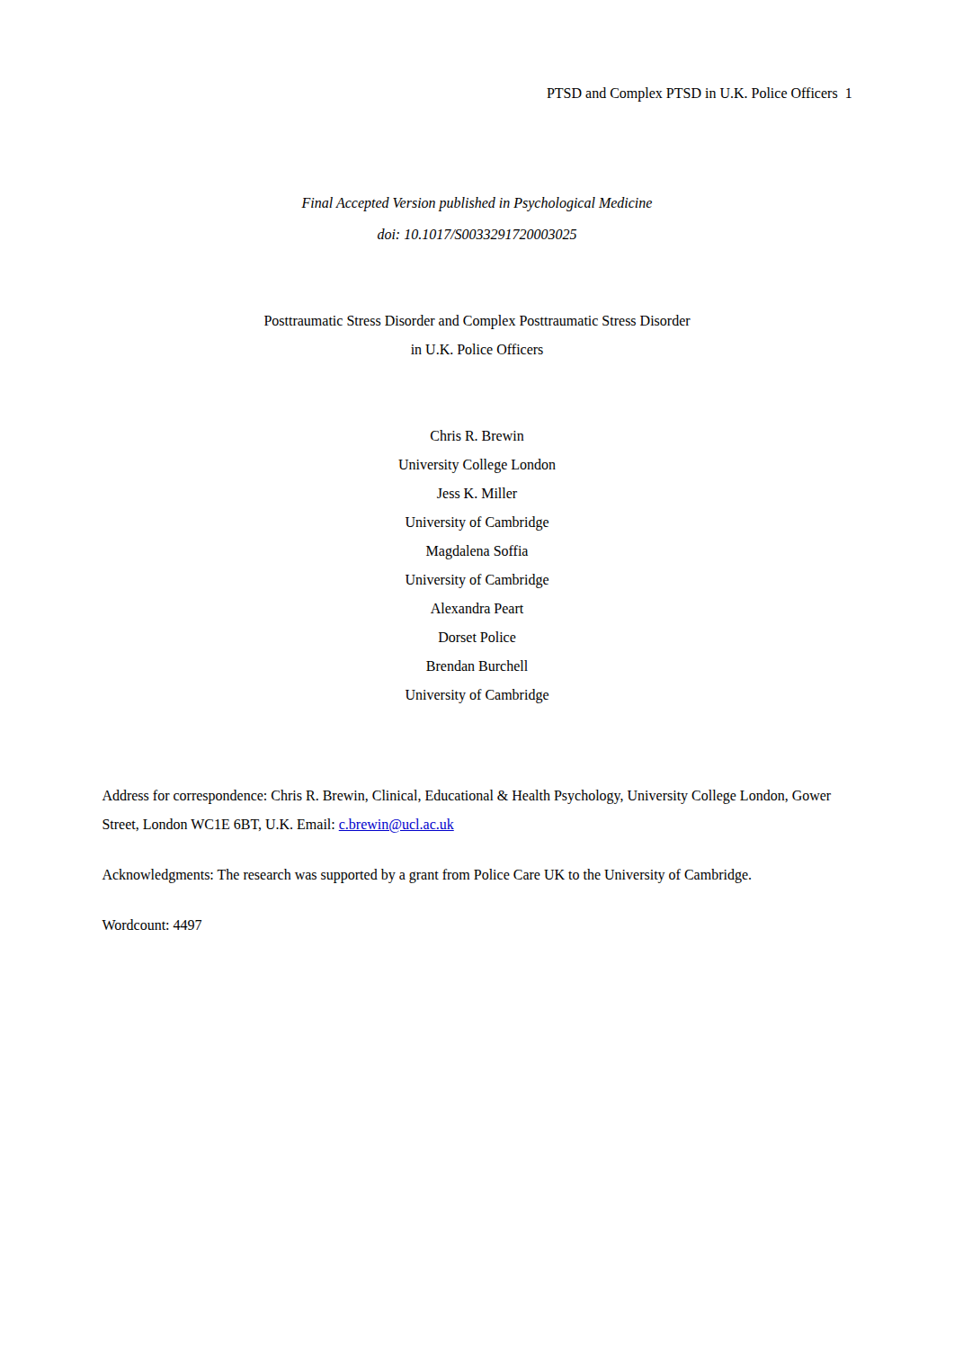PTSD and Complex PTSD in U.K. Police Officers 1
Final Accepted Version published in Psychological Medicine
doi: 10.1017/S0033291720003025
Posttraumatic Stress Disorder and Complex Posttraumatic Stress Disorder
in U.K. Police Officers
Chris R. Brewin
University College London
Jess K. Miller
University of Cambridge
Magdalena Soffia
University of Cambridge
Alexandra Peart
Dorset Police
Brendan Burchell
University of Cambridge
Address for correspondence: Chris R. Brewin, Clinical, Educational & Health Psychology, University College London, Gower Street, London WC1E 6BT, U.K. Email: c.brewin@ucl.ac.uk
Acknowledgments: The research was supported by a grant from Police Care UK to the University of Cambridge.
Wordcount: 4497